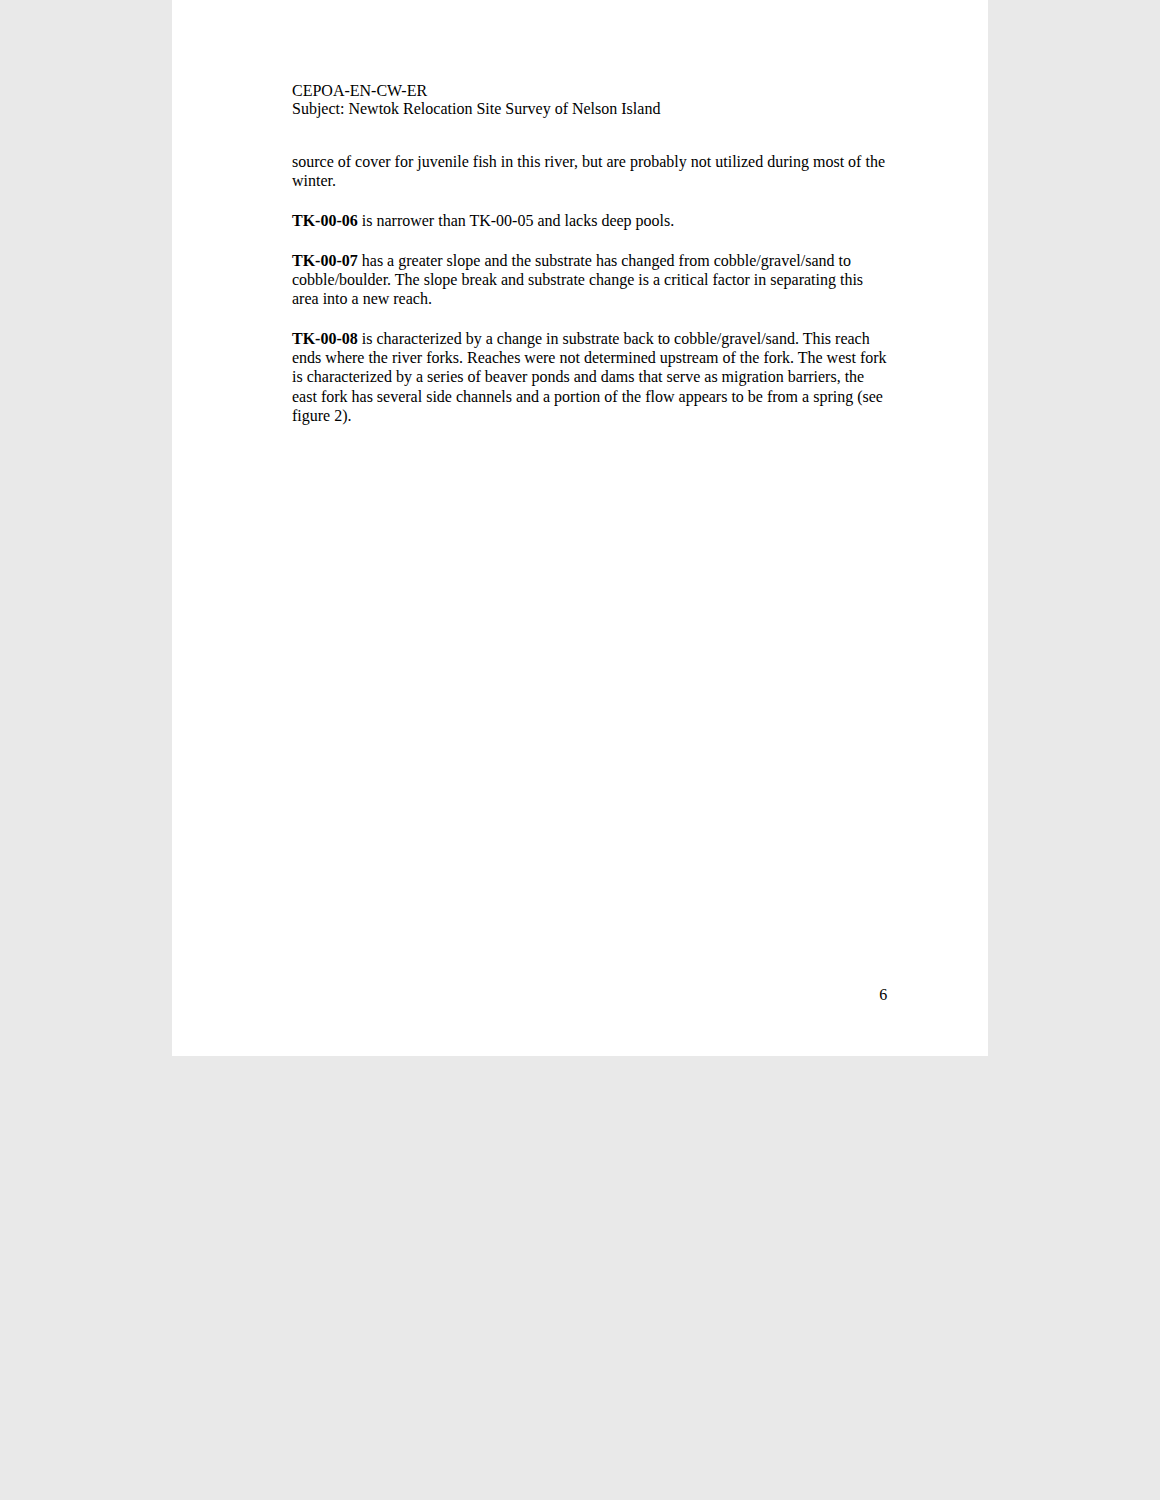CEPOA-EN-CW-ER
Subject: Newtok Relocation Site Survey of Nelson Island
source of cover for juvenile fish in this river, but are probably not utilized during most of the winter.
TK-00-06 is narrower than TK-00-05 and lacks deep pools.
TK-00-07 has a greater slope and the substrate has changed from cobble/gravel/sand to cobble/boulder. The slope break and substrate change is a critical factor in separating this area into a new reach.
TK-00-08 is characterized by a change in substrate back to cobble/gravel/sand. This reach ends where the river forks. Reaches were not determined upstream of the fork. The west fork is characterized by a series of beaver ponds and dams that serve as migration barriers, the east fork has several side channels and a portion of the flow appears to be from a spring (see figure 2).
6